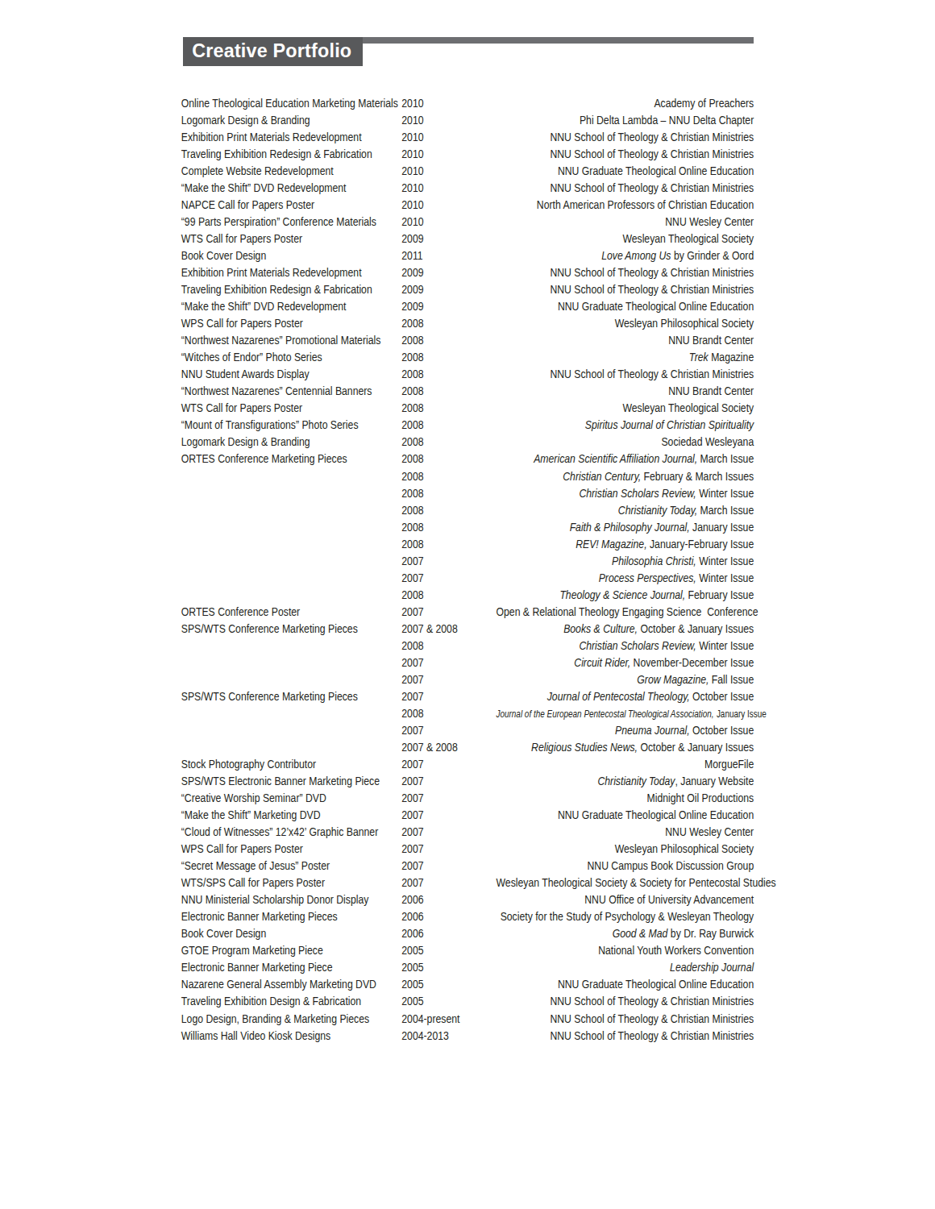Creative Portfolio
| Online Theological Education Marketing Materials | 2010 | Academy of Preachers |
| Logomark Design & Branding | 2010 | Phi Delta Lambda – NNU Delta Chapter |
| Exhibition Print Materials Redevelopment | 2010 | NNU School of Theology & Christian Ministries |
| Traveling Exhibition Redesign & Fabrication | 2010 | NNU School of Theology & Christian Ministries |
| Complete Website Redevelopment | 2010 | NNU Graduate Theological Online Education |
| “Make the Shift” DVD Redevelopment | 2010 | NNU School of Theology & Christian Ministries |
| NAPCE Call for Papers Poster | 2010 | North American Professors of Christian Education |
| “99 Parts Perspiration” Conference Materials | 2010 | NNU Wesley Center |
| WTS Call for Papers Poster | 2009 | Wesleyan Theological Society |
| Book Cover Design | 2011 | Love Among Us by Grinder & Oord |
| Exhibition Print Materials Redevelopment | 2009 | NNU School of Theology & Christian Ministries |
| Traveling Exhibition Redesign & Fabrication | 2009 | NNU School of Theology & Christian Ministries |
| “Make the Shift” DVD Redevelopment | 2009 | NNU Graduate Theological Online Education |
| WPS Call for Papers Poster | 2008 | Wesleyan Philosophical Society |
| “Northwest Nazarenes” Promotional Materials | 2008 | NNU Brandt Center |
| “Witches of Endor” Photo Series | 2008 | Trek Magazine |
| NNU Student Awards Display | 2008 | NNU School of Theology & Christian Ministries |
| “Northwest Nazarenes” Centennial Banners | 2008 | NNU Brandt Center |
| WTS Call for Papers Poster | 2008 | Wesleyan Theological Society |
| “Mount of Transfigurations” Photo Series | 2008 | Spiritus Journal of Christian Spirituality |
| Logomark Design & Branding | 2008 | Sociedad Wesleyana |
| ORTES Conference Marketing Pieces | 2008 | American Scientific Affiliation Journal, March Issue |
| | 2008 | Christian Century, February & March Issues |
| | 2008 | Christian Scholars Review, Winter Issue |
| | 2008 | Christianity Today, March Issue |
| | 2008 | Faith & Philosophy Journal, January Issue |
| | 2008 | REV! Magazine, January-February Issue |
| | 2007 | Philosophia Christi, Winter Issue |
| | 2007 | Process Perspectives, Winter Issue |
| | 2008 | Theology & Science Journal, February Issue |
| ORTES Conference Poster | 2007 | Open & Relational Theology Engaging Science Conference |
| SPS/WTS Conference Marketing Pieces | 2007 & 2008 | Books & Culture, October & January Issues |
| | 2008 | Christian Scholars Review, Winter Issue |
| | 2007 | Circuit Rider, November-December Issue |
| | 2007 | Grow Magazine, Fall Issue |
| SPS/WTS Conference Marketing Pieces | 2007 | Journal of Pentecostal Theology, October Issue |
| | 2008 | Journal of the European Pentecostal Theological Association, January Issue |
| | 2007 | Pneuma Journal, October Issue |
| | 2007 & 2008 | Religious Studies News, October & January Issues |
| Stock Photography Contributor | 2007 | MorgueFile |
| SPS/WTS Electronic Banner Marketing Piece | 2007 | Christianity Today , January Website |
| “Creative Worship Seminar” DVD | 2007 | Midnight Oil Productions |
| “Make the Shift” Marketing DVD | 2007 | NNU Graduate Theological Online Education |
| “Cloud of Witnesses” 12’x42’ Graphic Banner | 2007 | NNU Wesley Center |
| WPS Call for Papers Poster | 2007 | Wesleyan Philosophical Society |
| “Secret Message of Jesus” Poster | 2007 | NNU Campus Book Discussion Group |
| WTS/SPS Call for Papers Poster | 2007 | Wesleyan Theological Society & Society for Pentecostal Studies |
| NNU Ministerial Scholarship Donor Display | 2006 | NNU Office of University Advancement |
| Electronic Banner Marketing Pieces | 2006 | Society for the Study of Psychology & Wesleyan Theology |
| Book Cover Design | 2006 | Good & Mad by Dr. Ray Burwick |
| GTOE Program Marketing Piece | 2005 | National Youth Workers Convention |
| Electronic Banner Marketing Piece | 2005 | Leadership Journal |
| Nazarene General Assembly Marketing DVD | 2005 | NNU Graduate Theological Online Education |
| Traveling Exhibition Design & Fabrication | 2005 | NNU School of Theology & Christian Ministries |
| Logo Design, Branding & Marketing Pieces | 2004-present | NNU School of Theology & Christian Ministries |
| Williams Hall Video Kiosk Designs | 2004-2013 | NNU School of Theology & Christian Ministries |